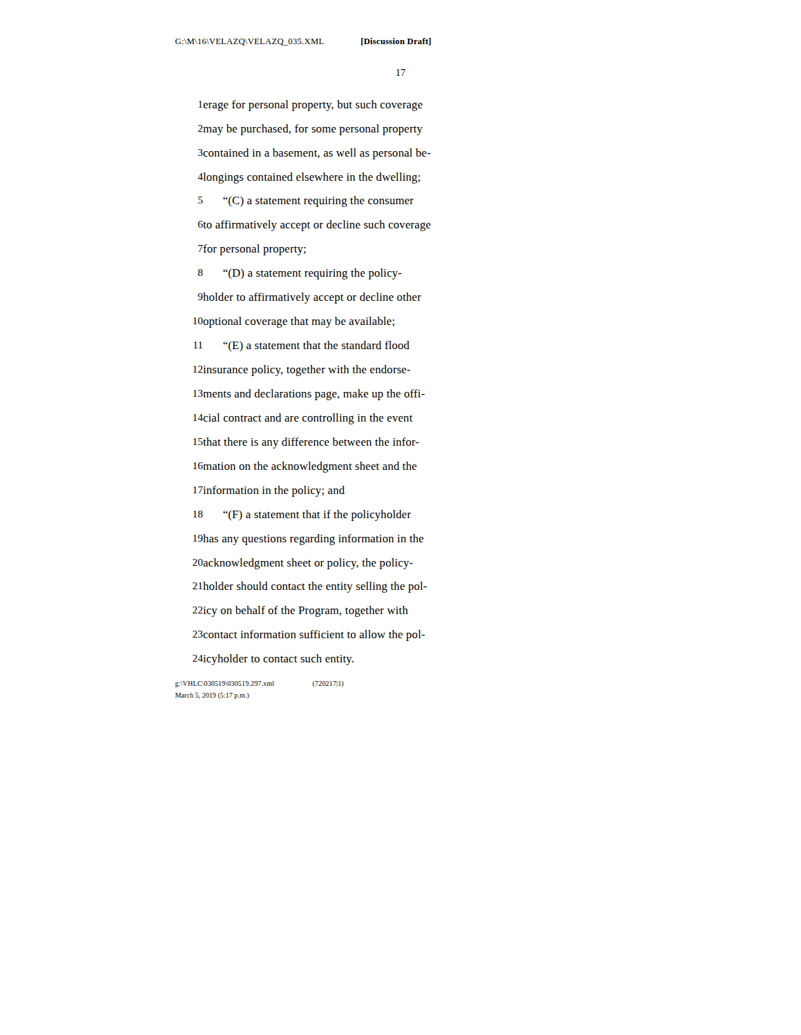G:\M\16\VELAZQ\VELAZQ_035.XML [Discussion Draft]
17
| 1 | erage for personal property, but such coverage |
| 2 | may be purchased, for some personal property |
| 3 | contained in a basement, as well as personal be- |
| 4 | longings contained elsewhere in the dwelling; |
| 5 | “(C) a statement requiring the consumer |
| 6 | to affirmatively accept or decline such coverage |
| 7 | for personal property; |
| 8 | “(D) a statement requiring the policy- |
| 9 | holder to affirmatively accept or decline other |
| 10 | optional coverage that may be available; |
| 11 | “(E) a statement that the standard flood |
| 12 | insurance policy, together with the endorse- |
| 13 | ments and declarations page, make up the offi- |
| 14 | cial contract and are controlling in the event |
| 15 | that there is any difference between the infor- |
| 16 | mation on the acknowledgment sheet and the |
| 17 | information in the policy; and |
| 18 | “(F) a statement that if the policyholder |
| 19 | has any questions regarding information in the |
| 20 | acknowledgment sheet or policy, the policy- |
| 21 | holder should contact the entity selling the pol- |
| 22 | icy on behalf of the Program, together with |
| 23 | contact information sufficient to allow the pol- |
| 24 | icyholder to contact such entity. |
g:\VHLC\030519\030519.297.xml (720217|1)
March 5, 2019 (5:17 p.m.)